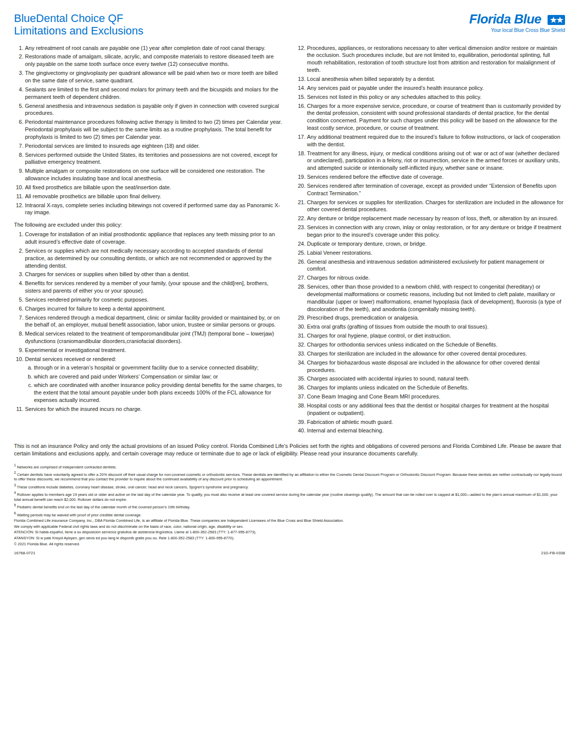BlueDental Choice QF
Limitations and Exclusions
Florida Blue ★★
Your local Blue Cross Blue Shield
Any retreatment of root canals are payable one (1) year after completion date of root canal therapy.
Restorations made of amalgam, silicate, acrylic, and composite materials to restore diseased teeth are only payable on the same tooth surface once every twelve (12) consecutive months.
The gingivectomy or gingivoplasty per quadrant allowance will be paid when two or more teeth are billed on the same date of service, same quadrant.
Sealants are limited to the first and second molars for primary teeth and the bicuspids and molars for the permanent teeth of dependent children.
General anesthesia and intravenous sedation is payable only if given in connection with covered surgical procedures.
Periodontal maintenance procedures following active therapy is limited to two (2) times per Calendar year. Periodontal prophylaxis will be subject to the same limits as a routine prophylaxis. The total benefit for prophylaxis is limited to two (2) times per Calendar year.
Periodontal services are limited to insureds age eighteen (18) and older.
Services performed outside the United States, its territories and possessions are not covered, except for palliative emergency treatment.
Multiple amalgam or composite restorations on one surface will be considered one restoration. The allowance includes insulating base and local anesthesia.
All fixed prosthetics are billable upon the seat/insertion date.
All removable prosthetics are billable upon final delivery.
Intraoral X-rays, complete series including bitewings not covered if performed same day as Panoramic X-ray image.
The following are excluded under this policy:
Coverage for installation of an initial prosthodontic appliance that replaces any teeth missing prior to an adult insured’s effective date of coverage.
Services or supplies which are not medically necessary according to accepted standards of dental practice, as determined by our consulting dentists, or which are not recommended or approved by the attending dentist.
Charges for services or supplies when billed by other than a dentist.
Benefits for services rendered by a member of your family, (your spouse and the child[ren], brothers, sisters and parents of either you or your spouse).
Services rendered primarily for cosmetic purposes.
Charges incurred for failure to keep a dental appointment.
Services rendered through a medical department, clinic or similar facility provided or maintained by, or on the behalf of, an employer, mutual benefit association, labor union, trustee or similar persons or groups.
Medical services related to the treatment of temporomandibular joint (TMJ) (temporal bone – lowerjaw) dysfunctions (craniomandibular disorders,craniofacial disorders).
Experimental or investigational treatment.
Dental services received or rendered:
through or in a veteran’s hospital or government facility due to a service connected disability;
which are covered and paid under Workers’ Compensation or similar law; or
which are coordinated with another insurance policy providing dental benefits for the same charges, to the extent that the total amount payable under both plans exceeds 100% of the FCL allowance for expenses actually incurred.
Services for which the insured incurs no charge.
Procedures, appliances, or restorations necessary to alter vertical dimension and/or restore or maintain the occlusion. Such procedures include, but are not limited to, equilibration, periodontal splinting, full mouth rehabilitation, restoration of tooth structure lost from attrition and restoration for malalignment of teeth.
Local anesthesia when billed separately by a dentist.
Any services paid or payable under the insured’s health insurance policy.
Services not listed in this policy or any schedules attached to this policy.
Charges for a more expensive service, procedure, or course of treatment than is customarily provided by the dental profession, consistent with sound professional standards of dental practice, for the dental condition concerned. Payment for such charges under this policy will be based on the allowance for the least costly service, procedure, or course of treatment.
Any additional treatment required due to the insured’s failure to follow instructions, or lack of cooperation with the dentist.
Treatment for any illness, injury, or medical conditions arising out of: war or act of war (whether declared or undeclared), participation in a felony, riot or insurrection, service in the armed forces or auxiliary units, and attempted suicide or intentionally self-inflicted injury, whether sane or insane.
Services rendered before the effective date of coverage.
Services rendered after termination of coverage, except as provided under “Extension of Benefits upon Contract Termination.”
Charges for services or supplies for sterilization. Charges for sterilization are included in the allowance for other covered dental procedures.
Any denture or bridge replacement made necessary by reason of loss, theft, or alteration by an insured.
Services in connection with any crown, inlay or onlay restoration, or for any denture or bridge if treatment began prior to the insured’s coverage under this policy.
Duplicate or temporary denture, crown, or bridge.
Labial Veneer restorations.
General anesthesia and intravenous sedation administered exclusively for patient management or comfort.
Charges for nitrous oxide.
Services, other than those provided to a newborn child, with respect to congenital (hereditary) or developmental malformations or cosmetic reasons, including but not limited to cleft palate, maxillary or mandibular (upper or lower) malformations, enamel hypoplasia (lack of development), fluorosis (a type of discoloration of the teeth), and anodontia (congenitally missing teeth).
Prescribed drugs, premedication or analgesia.
Extra oral grafts (grafting of tissues from outside the mouth to oral tissues).
Charges for oral hygiene, plaque control, or diet instruction.
Charges for orthodontia services unless indicated on the Schedule of Benefits.
Charges for sterilization are included in the allowance for other covered dental procedures.
Charges for biohazardous waste disposal are included in the allowance for other covered dental procedures.
Charges associated with accidental injuries to sound, natural teeth.
Charges for implants unless indicated on the Schedule of Benefits.
Cone Beam Imaging and Cone Beam MRI procedures.
Hospital costs or any additional fees that the dentist or hospital charges for treatment at the hospital (inpatient or outpatient).
Fabrication of athletic mouth guard.
Internal and external bleaching.
This is not an insurance Policy and only the actual provisions of an issued Policy control. Florida Combined Life’s Policies set forth the rights and obligations of covered persons and Florida Combined Life. Please be aware that certain limitations and exclusions apply, and certain coverage may reduce or terminate due to age or lack of eligibility. Please read your insurance documents carefully.
1 Networks are comprised of independent contracted dentists.
2 Certain dentists have voluntarily agreed to offer a 20% discount off their usual charge for non-covered cosmetic or orthodontic services. These dentists are identified by an affiliation to either the Cosmetic Dental Discount Program or Orthodontic Discount Program. Because these dentists are neither contractually nor legally bound to offer these discounts, we recommend that you contact the provider to inquire about the continued availability of any discount prior to scheduling an appointment.
3 These conditions include diabetes, coronary heart disease, stroke, oral cancer, head and neck cancers, Sjogren’s syndrome and pregnancy.
4 Rollover applies to members age 19 years old or older and active on the last day of the calendar year. To qualify, you must also receive at least one covered service during the calendar year (routine cleanings qualify). The amount that can be rolled over is capped at $1,000—added to the plan’s annual maximum of $1,000, your total annual benefit can reach $2,000. Rollover dollars do not expire.
5 Pediatric dental benefits end on the last day of the calendar month of the covered person’s 19th birthday.
6 Waiting periods may be waived with proof of prior credible dental coverage.
Florida Combined Life insurance Company, Inc., DBA Florida Combined Life, is an affiliate of Florida Blue. These companies are Independent Licensees of the Blue Cross and Blue Shield Association.
We comply with applicable Federal civil rights laws and do not discriminate on the basis of race, color, national origin, age, disability or sex.
ATENCIÓN: Si habla español, tiene a su disposición servicios gratuitos de asistencia lingüística. Llame al 1-800-352-2583 (TTY: 1-877-955-8773).
ATANSYON: Si w pale Kreyòl Ayisyen, gen sèvis èd pou lang ki disponib gratis pou ou. Rele 1-800-352-2583 (TTY: 1-800-955-8770).
© 2021 Florida Blue. All rights reserved.
16768-0721 21D-FB-0338